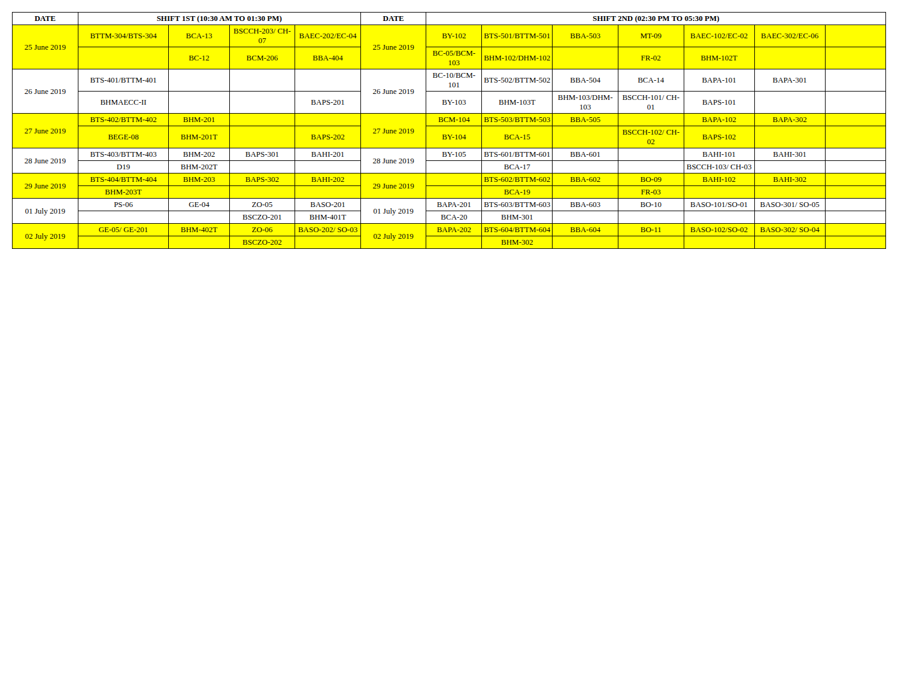| DATE | SHIFT 1ST (10:30 AM TO 01:30 PM) | DATE | SHIFT 2ND (02:30 PM TO 05:30 PM) |
| --- | --- | --- | --- |
| 25 June 2019 | BTTM-304/BTS-304 | BCA-13 | BSCCH-203/ CH-07 | BAEC-202/EC-04 | 25 June 2019 | BY-102 | BTS-501/BTTM-501 | BBA-503 | MT-09 | BAEC-102/EC-02 | BAEC-302/EC-06 | |
| | BC-12 | BCM-206 | BBA-404 | BC-05/BCM-103 | BHM-102/DHM-102 | | FR-02 | BHM-102T | | |
| 26 June 2019 | BTS-401/BTTM-401 | | | | 26 June 2019 | BC-10/BCM-101 | BTS-502/BTTM-502 | BBA-504 | BCA-14 | BAPA-101 | BAPA-301 | |
| BHMAECC-II | | | BAPS-201 | BY-103 | BHM-103T | BHM-103/DHM-103 | BSCCH-101/ CH-01 | BAPS-101 | | |
| 27 June 2019 | BTS-402/BTTM-402 | BHM-201 | | | 27 June 2019 | BCM-104 | BTS-503/BTTM-503 | BBA-505 | | BAPA-102 | BAPA-302 | |
| BEGE-08 | BHM-201T | | BAPS-202 | BY-104 | BCA-15 | | BSCCH-102/ CH-02 | BAPS-102 | | |
| 28 June 2019 | BTS-403/BTTM-403 | BHM-202 | BAPS-301 | BAHI-201 | 28 June 2019 | BY-105 | BTS-601/BTTM-601 | BBA-601 | | BAHI-101 | BAHI-301 | |
| D19 | BHM-202T | | | | BCA-17 | | | BSCCH-103/ CH-03 | | |
| 29 June 2019 | BTS-404/BTTM-404 | BHM-203 | BAPS-302 | BAHI-202 | 29 June 2019 | | BTS-602/BTTM-602 | BBA-602 | BO-09 | BAHI-102 | BAHI-302 | |
| BHM-203T | | | | | BCA-19 | | FR-03 | | | |
| 01 July 2019 | PS-06 | GE-04 | ZO-05 | BASO-201 | 01 July 2019 | BAPA-201 | BTS-603/BTTM-603 | BBA-603 | BO-10 | BASO-101/SO-01 | BASO-301/ SO-05 | |
| | | BSCZO-201 | BHM-401T | BCA-20 | BHM-301 | | | | | |
| 02 July 2019 | GE-05/ GE-201 | BHM-402T | ZO-06 | BASO-202/ SO-03 | 02 July 2019 | BAPA-202 | BTS-604/BTTM-604 | BBA-604 | BO-11 | BASO-102/SO-02 | BASO-302/ SO-04 | |
| | | BSCZO-202 | | | BHM-302 | | | | | |